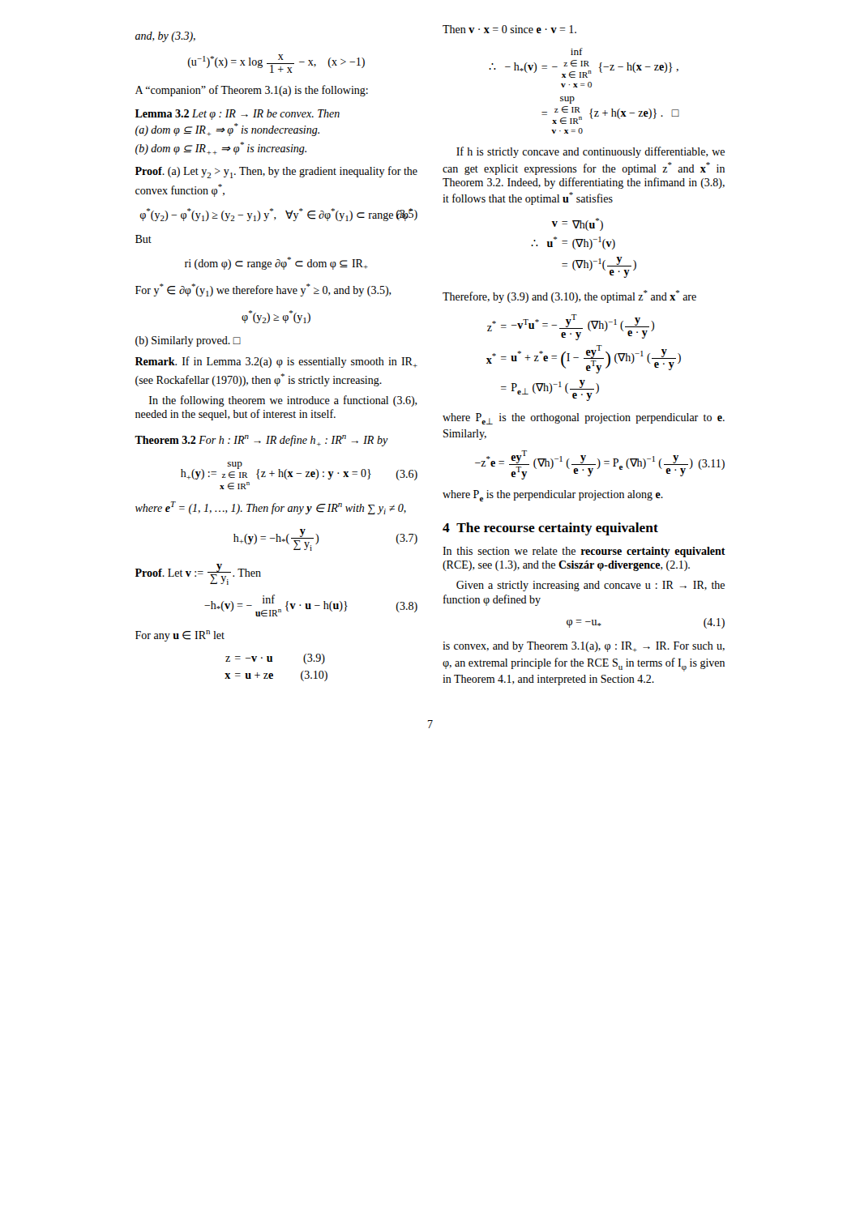and, by (3.3),
(u−1)*(x) = x log x 1 + x − x, (x > −1)
A “companion” of Theorem 3.1(a) is the following:
Lemma 3.2 Let φ : IR → IR be convex. Then
(a) dom φ ⊆ IR+ ⇒ φ* is nondecreasing.
(b) dom φ ⊆ IR++ ⇒ φ* is increasing.
Proof. (a) Let y2 > y1. Then, by the gradient inequality for the convex function φ*,
φ*(y2) − φ*(y1) ≥ (y2 − y1) y*, ∀y* ∈ ∂φ*(y1) ⊂ range ∂φ* (3.5)
But
ri (dom φ) ⊂ range ∂φ* ⊂ dom φ ⊆ IR+
For y* ∈ ∂φ*(y1) we therefore have y* ≥ 0, and by (3.5),
φ*(y2) ≥ φ*(y1)
(b) Similarly proved. □
Remark. If in Lemma 3.2(a) φ is essentially smooth in IR+ (see Rockafellar (1970)), then φ* is strictly increasing.
In the following theorem we introduce a functional (3.6), needed in the sequel, but of interest in itself.
Theorem 3.2 For h : IRn → IR define h+ : IRn → IR by
h+(y) := sup z ∈ IR x ∈ IRn {z + h(x − ze) : y · x = 0} (3.6)
where eT = (1, 1, …, 1). Then for any y ∈ IRn with ∑ yi ≠ 0,
h+(y) = −h*(y∑ yi) (3.7)
Proof. Let v := y∑ yi. Then
−h*(v) = − inf u∈IRn {v · u − h(u)} (3.8)
For any u ∈ IRn let
| z | = | − v · u | (3.9) |
| x | = | u + z e | (3.10) |
Then v · x = 0 since e · v = 1.
| ∴ − h * ( v ) | = | − inf z ∈ IR x ∈ IR n v · x = 0 {−z − h( x − z e )} , |
| | = | sup z ∈ IR x ∈ IR n v · x = 0 {z + h( x − z e )} . □ |
If h is strictly concave and continuously differentiable, we can get explicit expressions for the optimal z* and x* in Theorem 3.2. Indeed, by differentiating the infimand in (3.8), it follows that the optimal u* satisfies
| v | = | ∇h( u * ) |
| ∴ u * | = | (∇h) −1 ( v ) |
| | = | (∇h) −1 ( y e · y ) |
Therefore, by (3.9) and (3.10), the optimal z* and x* are
| z * | = | − v T u * = − y T e · y (∇h) −1 ( y e · y ) |
| x * | = | u * + z * e = ( I − e y T e T y ) (∇h) −1 ( y e · y ) |
| | = | P e ⊥ (∇h) −1 ( y e · y ) |
where Pe⊥ is the orthogonal projection perpendicular to e. Similarly,
−z*e = eyT eTy (∇h)−1 (ye · y) = Pe (∇h)−1 (ye · y) (3.11)
where Pe is the perpendicular projection along e.
4 The recourse certainty equivalent
In this section we relate the recourse certainty equivalent (RCE), see (1.3), and the Csiszár φ-divergence, (2.1).
Given a strictly increasing and concave u : IR → IR, the function φ defined by
φ = −u* (4.1)
is convex, and by Theorem 3.1(a), φ : IR+ → IR. For such u, φ, an extremal principle for the RCE Su in terms of Iφ is given in Theorem 4.1, and interpreted in Section 4.2.
7